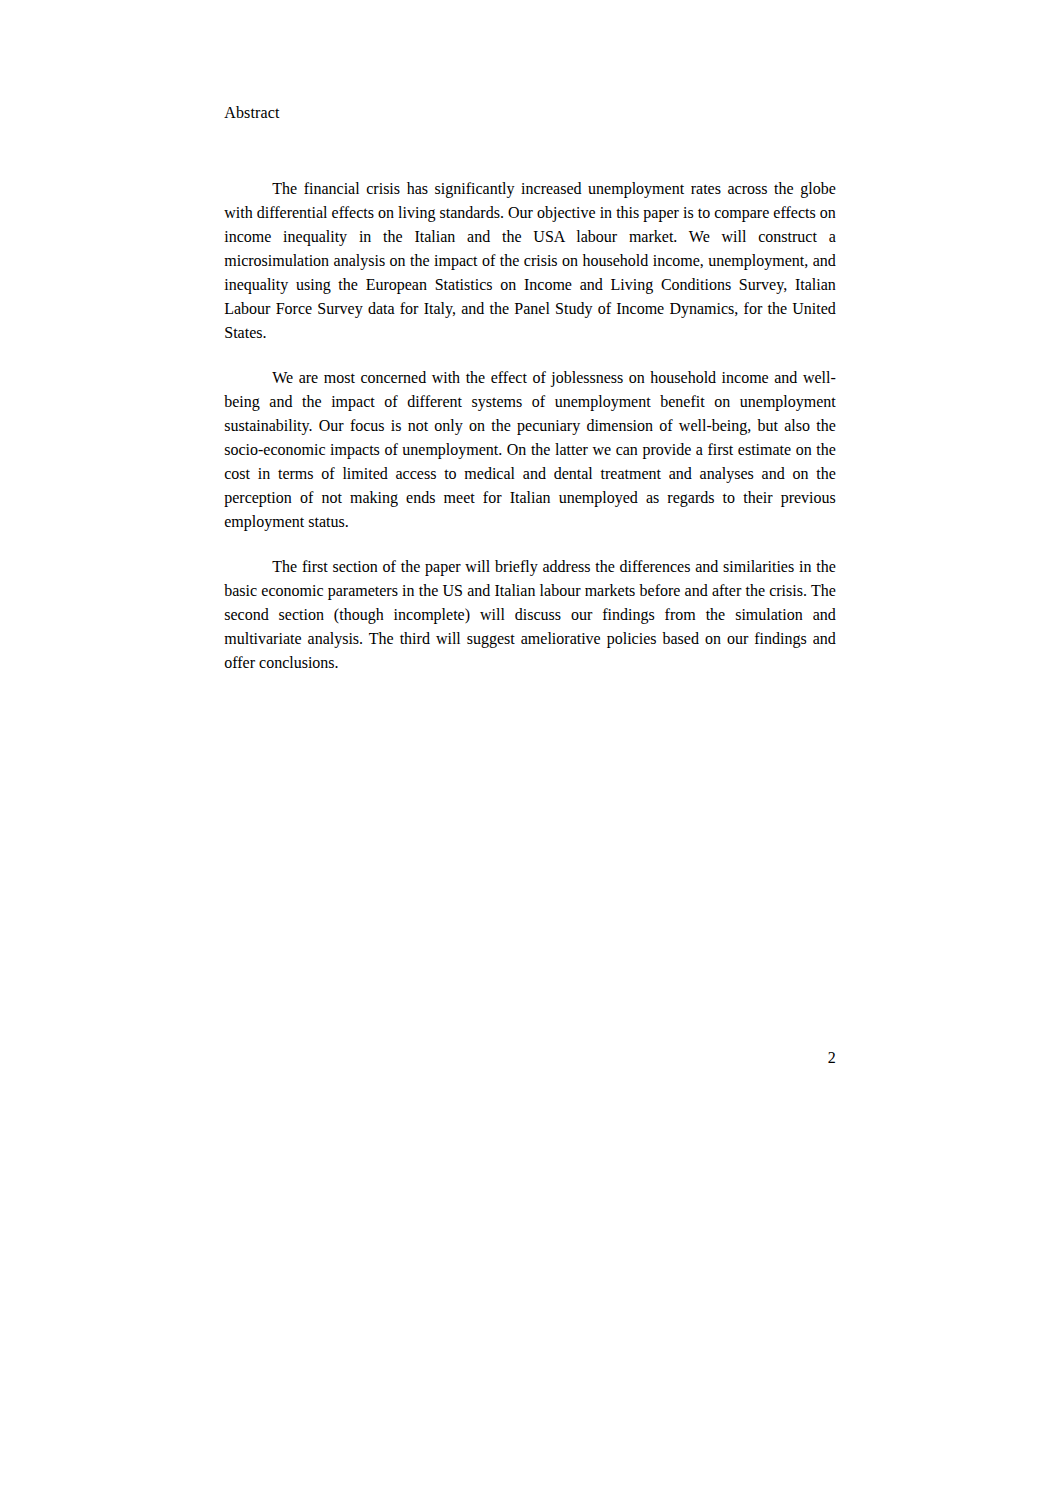Abstract
The financial crisis has significantly increased unemployment rates across the globe with differential effects on living standards. Our objective in this paper is to compare effects on income inequality in the Italian and the USA labour market. We will construct a microsimulation analysis on the impact of the crisis on household income, unemployment, and inequality using the European Statistics on Income and Living Conditions Survey, Italian Labour Force Survey data for Italy, and the Panel Study of Income Dynamics, for the United States.
We are most concerned with the effect of joblessness on household income and well-being and the impact of different systems of unemployment benefit on unemployment sustainability. Our focus is not only on the pecuniary dimension of well-being, but also the socio-economic impacts of unemployment. On the latter we can provide a first estimate on the cost in terms of limited access to medical and dental treatment and analyses and on the perception of not making ends meet for Italian unemployed as regards to their previous employment status.
The first section of the paper will briefly address the differences and similarities in the basic economic parameters in the US and Italian labour markets before and after the crisis. The second section (though incomplete) will discuss our findings from the simulation and multivariate analysis. The third will suggest ameliorative policies based on our findings and offer conclusions.
2